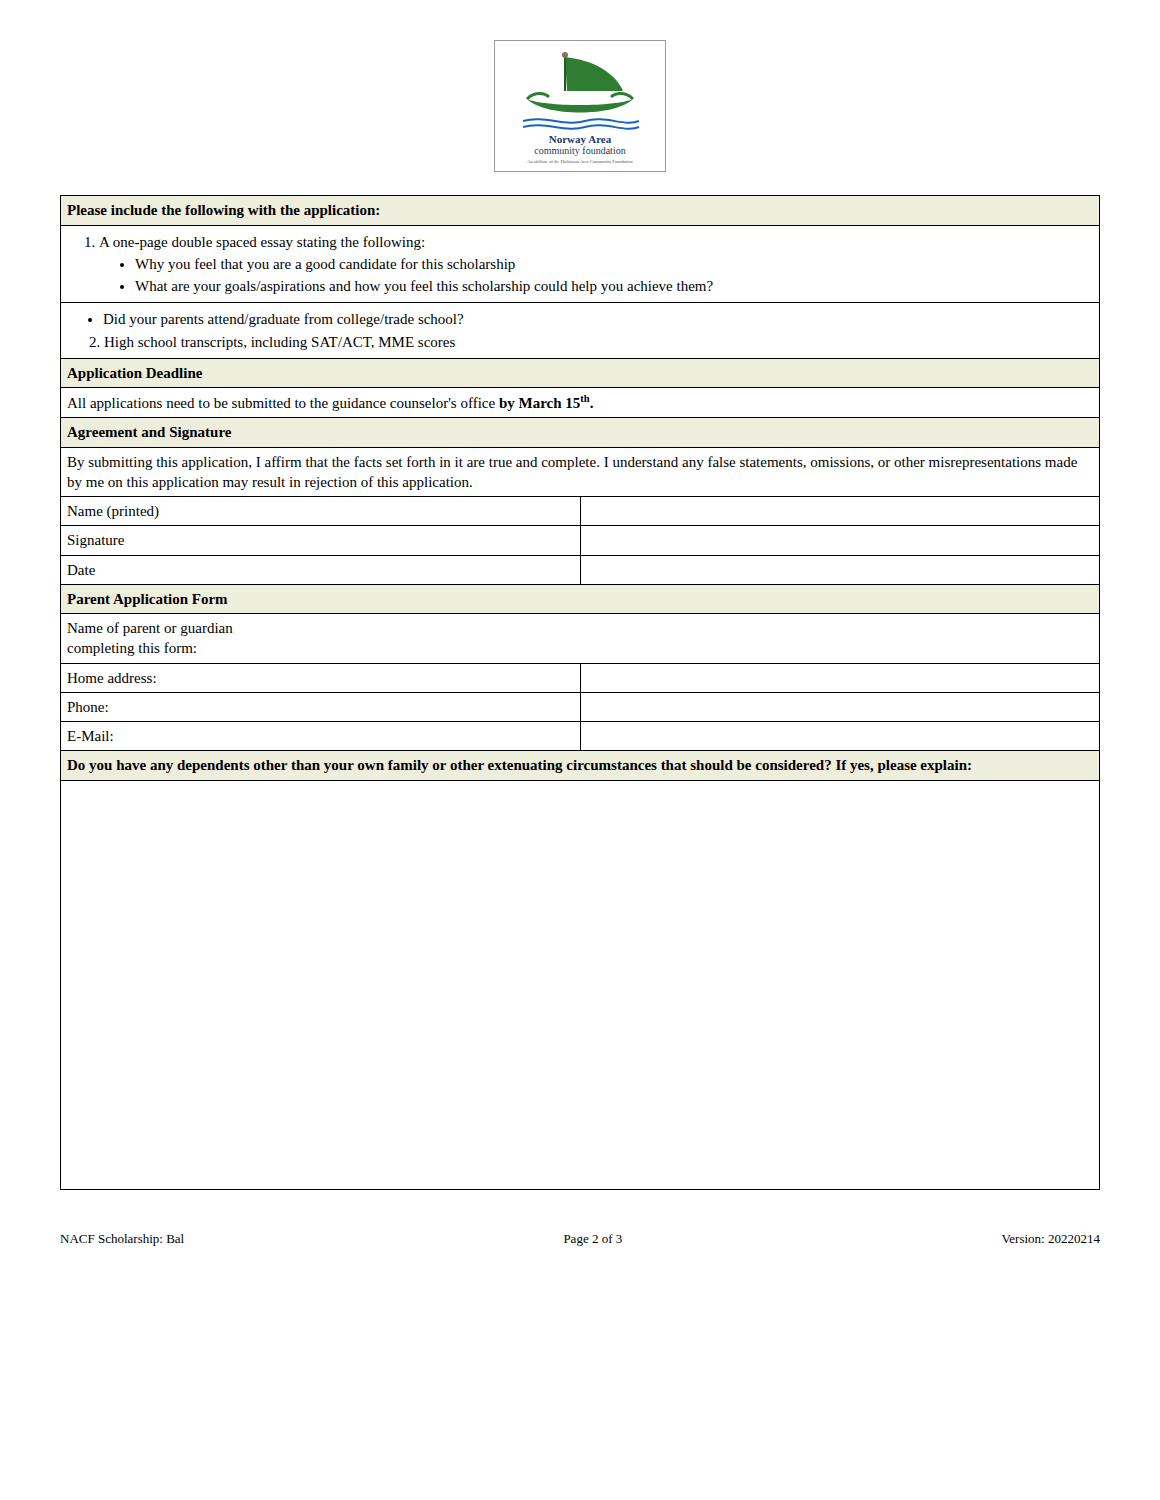Norway Area community foundation An affiliate of the Dickinson Area Community Foundation
| Please include the following with the application: |
| A one-page double spaced essay stating the following: Why you feel that you are a good candidate for this scholarship What are your goals/aspirations and how you feel this scholarship could help you achieve them? |
| Did your parents attend/graduate from college/trade school? 2. High school transcripts, including SAT/ACT, MME scores |
| Application Deadline |
| All applications need to be submitted to the guidance counselor's office by March 15 th . |
| Agreement and Signature |
| By submitting this application, I affirm that the facts set forth in it are true and complete. I understand any false statements, omissions, or other misrepresentations made by me on this application may result in rejection of this application. |
| Name (printed) | |
| Signature | |
| Date | |
| Parent Application Form |
| Name of parent or guardian completing this form: |
| Home address: | |
| Phone: | |
| E-Mail: | |
| Do you have any dependents other than your own family or other extenuating circumstances that should be considered? If yes, please explain: |
NACF Scholarship: Bal Page 2 of 3 Version: 20220214